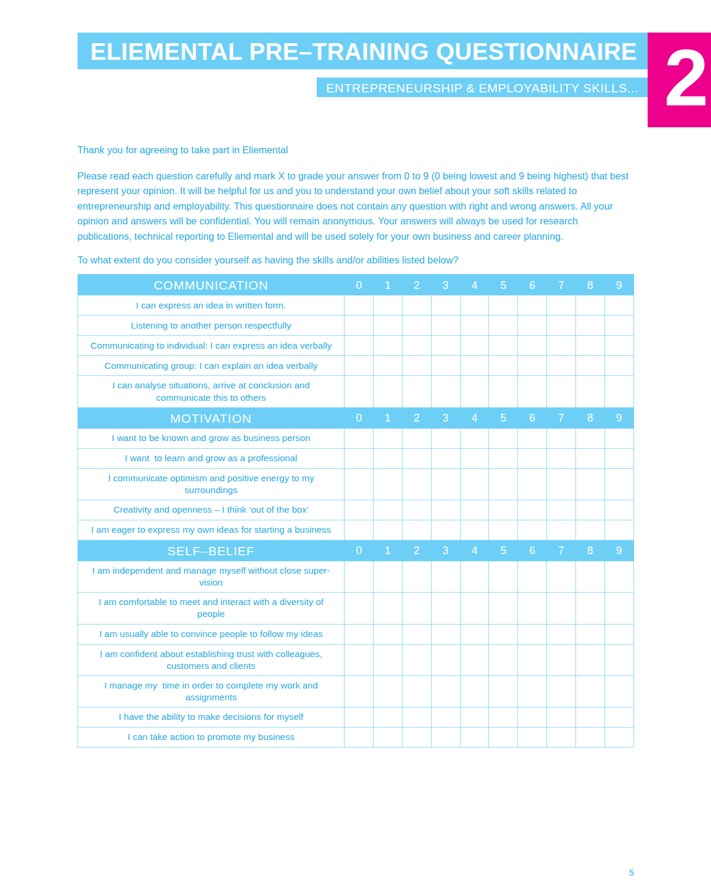ELIEMENTAL PRE–TRAINING QUESTIONNAIRE
ENTREPRENEURSHIP & EMPLOYABILITY SKILLS...
2
Thank you for agreeing to take part in Eliemental
Please read each question carefully and mark X to grade your answer from 0 to 9 (0 being lowest and 9 being highest) that best represent your opinion. It will be helpful for us and you to understand your own belief about your soft skills related to entrepreneurship and employability. This questionnaire does not contain any question with right and wrong answers. All your opinion and answers will be confidential. You will remain anonymous. Your answers will always be used for research publications, technical reporting to Eliemental and will be used solely for your own business and career planning.
To what extent do you consider yourself as having the skills and/or abilities listed below?
| COMMUNICATION | 0 | 1 | 2 | 3 | 4 | 5 | 6 | 7 | 8 | 9 |
| --- | --- | --- | --- | --- | --- | --- | --- | --- | --- | --- |
| I can express an idea in written form. | | | | | | | | | | |
| Listening to another person respectfully | | | | | | | | | | |
| Communicating to individual: I can express an idea verbally | | | | | | | | | | |
| Communicating group: I can explain an idea verbally | | | | | | | | | | |
| I can analyse situations, arrive at conclusion and communicate this to others | | | | | | | | | | |
| MOTIVATION | 0 | 1 | 2 | 3 | 4 | 5 | 6 | 7 | 8 | 9 |
| I want to be known and grow as business person | | | | | | | | | | |
| I want to learn and grow as a professional | | | | | | | | | | |
| I communicate optimism and positive energy to my surroundings | | | | | | | | | | |
| Creativity and openness – I think ‘out of the box’ | | | | | | | | | | |
| I am eager to express my own ideas for starting a business | | | | | | | | | | |
| SELF–BELIEF | 0 | 1 | 2 | 3 | 4 | 5 | 6 | 7 | 8 | 9 |
| I am independent and manage myself without close super-vision | | | | | | | | | | |
| I am comfortable to meet and interact with a diversity of people | | | | | | | | | | |
| I am usually able to convince people to follow my ideas | | | | | | | | | | |
| I am confident about establishing trust with colleagues, customers and clients | | | | | | | | | | |
| I manage my time in order to complete my work and assignments | | | | | | | | | | |
| I have the ability to make decisions for myself | | | | | | | | | | |
| I can take action to promote my business | | | | | | | | | | |
5